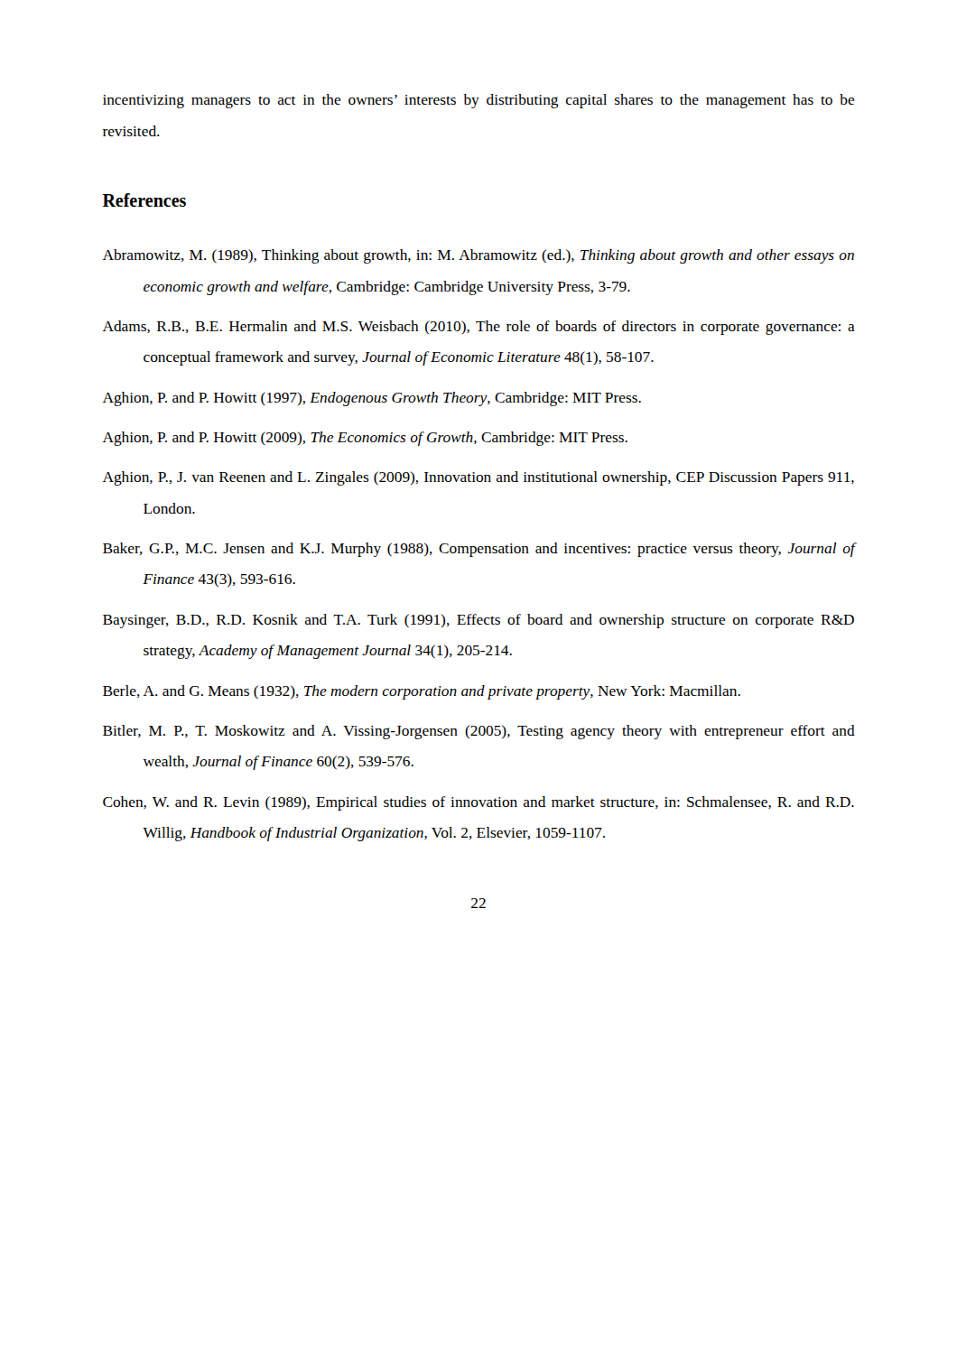incentivizing managers to act in the owners’ interests by distributing capital shares to the management has to be revisited.
References
Abramowitz, M. (1989), Thinking about growth, in: M. Abramowitz (ed.), Thinking about growth and other essays on economic growth and welfare, Cambridge: Cambridge University Press, 3-79.
Adams, R.B., B.E. Hermalin and M.S. Weisbach (2010), The role of boards of directors in corporate governance: a conceptual framework and survey, Journal of Economic Literature 48(1), 58-107.
Aghion, P. and P. Howitt (1997), Endogenous Growth Theory, Cambridge: MIT Press.
Aghion, P. and P. Howitt (2009), The Economics of Growth, Cambridge: MIT Press.
Aghion, P., J. van Reenen and L. Zingales (2009), Innovation and institutional ownership, CEP Discussion Papers 911, London.
Baker, G.P., M.C. Jensen and K.J. Murphy (1988), Compensation and incentives: practice versus theory, Journal of Finance 43(3), 593-616.
Baysinger, B.D., R.D. Kosnik and T.A. Turk (1991), Effects of board and ownership structure on corporate R&D strategy, Academy of Management Journal 34(1), 205-214.
Berle, A. and G. Means (1932), The modern corporation and private property, New York: Macmillan.
Bitler, M. P., T. Moskowitz and A. Vissing-Jorgensen (2005), Testing agency theory with entrepreneur effort and wealth, Journal of Finance 60(2), 539-576.
Cohen, W. and R. Levin (1989), Empirical studies of innovation and market structure, in: Schmalensee, R. and R.D. Willig, Handbook of Industrial Organization, Vol. 2, Elsevier, 1059-1107.
22